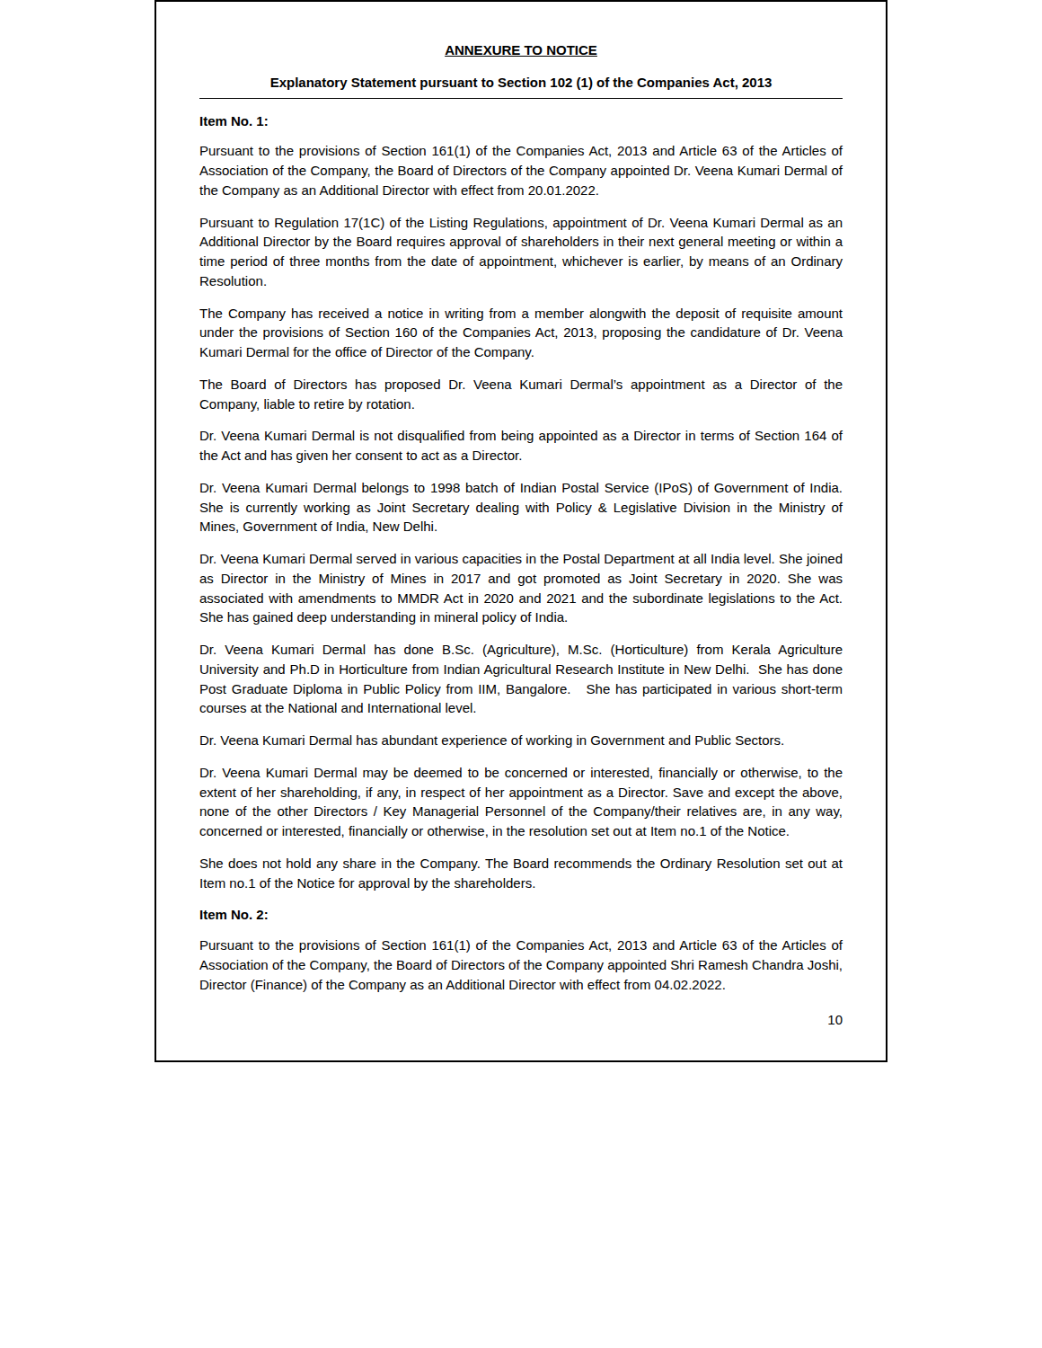ANNEXURE TO NOTICE
Explanatory Statement pursuant to Section 102 (1) of the Companies Act, 2013
Item No. 1:
Pursuant to the provisions of Section 161(1) of the Companies Act, 2013 and Article 63 of the Articles of Association of the Company, the Board of Directors of the Company appointed Dr. Veena Kumari Dermal of the Company as an Additional Director with effect from 20.01.2022.
Pursuant to Regulation 17(1C) of the Listing Regulations, appointment of Dr. Veena Kumari Dermal as an Additional Director by the Board requires approval of shareholders in their next general meeting or within a time period of three months from the date of appointment, whichever is earlier, by means of an Ordinary Resolution.
The Company has received a notice in writing from a member alongwith the deposit of requisite amount under the provisions of Section 160 of the Companies Act, 2013, proposing the candidature of Dr. Veena Kumari Dermal for the office of Director of the Company.
The Board of Directors has proposed Dr. Veena Kumari Dermal’s appointment as a Director of the Company, liable to retire by rotation.
Dr. Veena Kumari Dermal is not disqualified from being appointed as a Director in terms of Section 164 of the Act and has given her consent to act as a Director.
Dr. Veena Kumari Dermal belongs to 1998 batch of Indian Postal Service (IPoS) of Government of India. She is currently working as Joint Secretary dealing with Policy & Legislative Division in the Ministry of Mines, Government of India, New Delhi.
Dr. Veena Kumari Dermal served in various capacities in the Postal Department at all India level. She joined as Director in the Ministry of Mines in 2017 and got promoted as Joint Secretary in 2020. She was associated with amendments to MMDR Act in 2020 and 2021 and the subordinate legislations to the Act. She has gained deep understanding in mineral policy of India.
Dr. Veena Kumari Dermal has done B.Sc. (Agriculture), M.Sc. (Horticulture) from Kerala Agriculture University and Ph.D in Horticulture from Indian Agricultural Research Institute in New Delhi. She has done Post Graduate Diploma in Public Policy from IIM, Bangalore. She has participated in various short-term courses at the National and International level.
Dr. Veena Kumari Dermal has abundant experience of working in Government and Public Sectors.
Dr. Veena Kumari Dermal may be deemed to be concerned or interested, financially or otherwise, to the extent of her shareholding, if any, in respect of her appointment as a Director. Save and except the above, none of the other Directors / Key Managerial Personnel of the Company/their relatives are, in any way, concerned or interested, financially or otherwise, in the resolution set out at Item no.1 of the Notice.
She does not hold any share in the Company. The Board recommends the Ordinary Resolution set out at Item no.1 of the Notice for approval by the shareholders.
Item No. 2:
Pursuant to the provisions of Section 161(1) of the Companies Act, 2013 and Article 63 of the Articles of Association of the Company, the Board of Directors of the Company appointed Shri Ramesh Chandra Joshi, Director (Finance) of the Company as an Additional Director with effect from 04.02.2022.
10